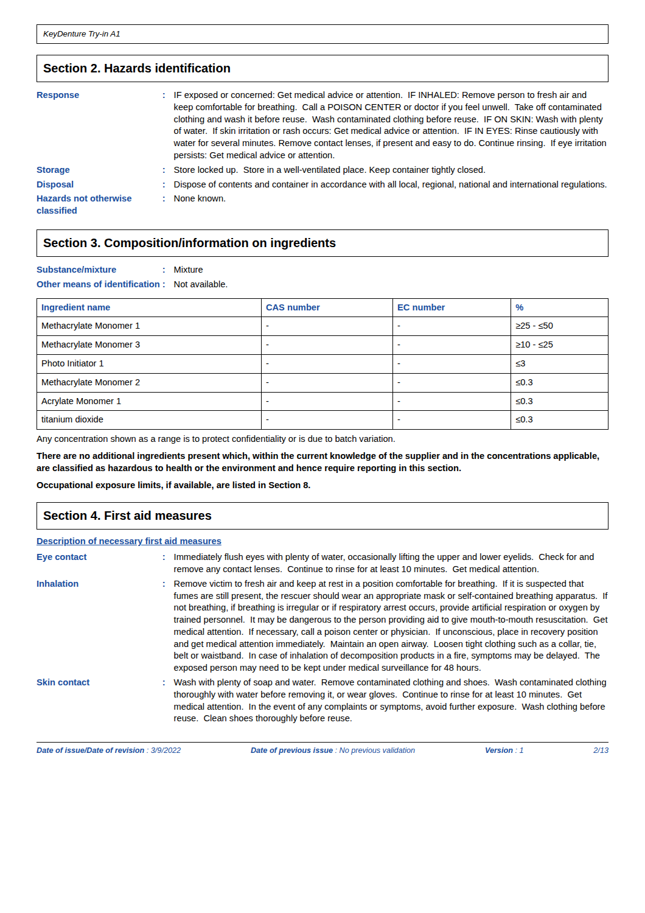KeyDenture Try-in A1
Section 2. Hazards identification
| Response | : | IF exposed or concerned: Get medical advice or attention. IF INHALED: Remove person to fresh air and keep comfortable for breathing. Call a POISON CENTER or doctor if you feel unwell. Take off contaminated clothing and wash it before reuse. Wash contaminated clothing before reuse. IF ON SKIN: Wash with plenty of water. If skin irritation or rash occurs: Get medical advice or attention. IF IN EYES: Rinse cautiously with water for several minutes. Remove contact lenses, if present and easy to do. Continue rinsing. If eye irritation persists: Get medical advice or attention. |
| Storage | : | Store locked up. Store in a well-ventilated place. Keep container tightly closed. |
| Disposal | : | Dispose of contents and container in accordance with all local, regional, national and international regulations. |
| Hazards not otherwise classified | : | None known. |
Section 3. Composition/information on ingredients
| Substance/mixture | : | Mixture |
| Other means of identification | : | Not available. |
| Ingredient name | CAS number | EC number | % |
| --- | --- | --- | --- |
| Methacrylate Monomer 1 | - | - | ≥25 - ≤50 |
| Methacrylate Monomer 3 | - | - | ≥10 - ≤25 |
| Photo Initiator 1 | - | - | ≤3 |
| Methacrylate Monomer 2 | - | - | ≤0.3 |
| Acrylate Monomer 1 | - | - | ≤0.3 |
| titanium dioxide | - | - | ≤0.3 |
Any concentration shown as a range is to protect confidentiality or is due to batch variation.
There are no additional ingredients present which, within the current knowledge of the supplier and in the concentrations applicable, are classified as hazardous to health or the environment and hence require reporting in this section.
Occupational exposure limits, if available, are listed in Section 8.
Section 4. First aid measures
Description of necessary first aid measures
| Eye contact | : | Immediately flush eyes with plenty of water, occasionally lifting the upper and lower eyelids. Check for and remove any contact lenses. Continue to rinse for at least 10 minutes. Get medical attention. |
| Inhalation | : | Remove victim to fresh air and keep at rest in a position comfortable for breathing. If it is suspected that fumes are still present, the rescuer should wear an appropriate mask or self-contained breathing apparatus. If not breathing, if breathing is irregular or if respiratory arrest occurs, provide artificial respiration or oxygen by trained personnel. It may be dangerous to the person providing aid to give mouth-to-mouth resuscitation. Get medical attention. If necessary, call a poison center or physician. If unconscious, place in recovery position and get medical attention immediately. Maintain an open airway. Loosen tight clothing such as a collar, tie, belt or waistband. In case of inhalation of decomposition products in a fire, symptoms may be delayed. The exposed person may need to be kept under medical surveillance for 48 hours. |
| Skin contact | : | Wash with plenty of soap and water. Remove contaminated clothing and shoes. Wash contaminated clothing thoroughly with water before removing it, or wear gloves. Continue to rinse for at least 10 minutes. Get medical attention. In the event of any complaints or symptoms, avoid further exposure. Wash clothing before reuse. Clean shoes thoroughly before reuse. |
Date of issue/Date of revision : 3/9/2022 Date of previous issue : No previous validation Version : 1 2/13